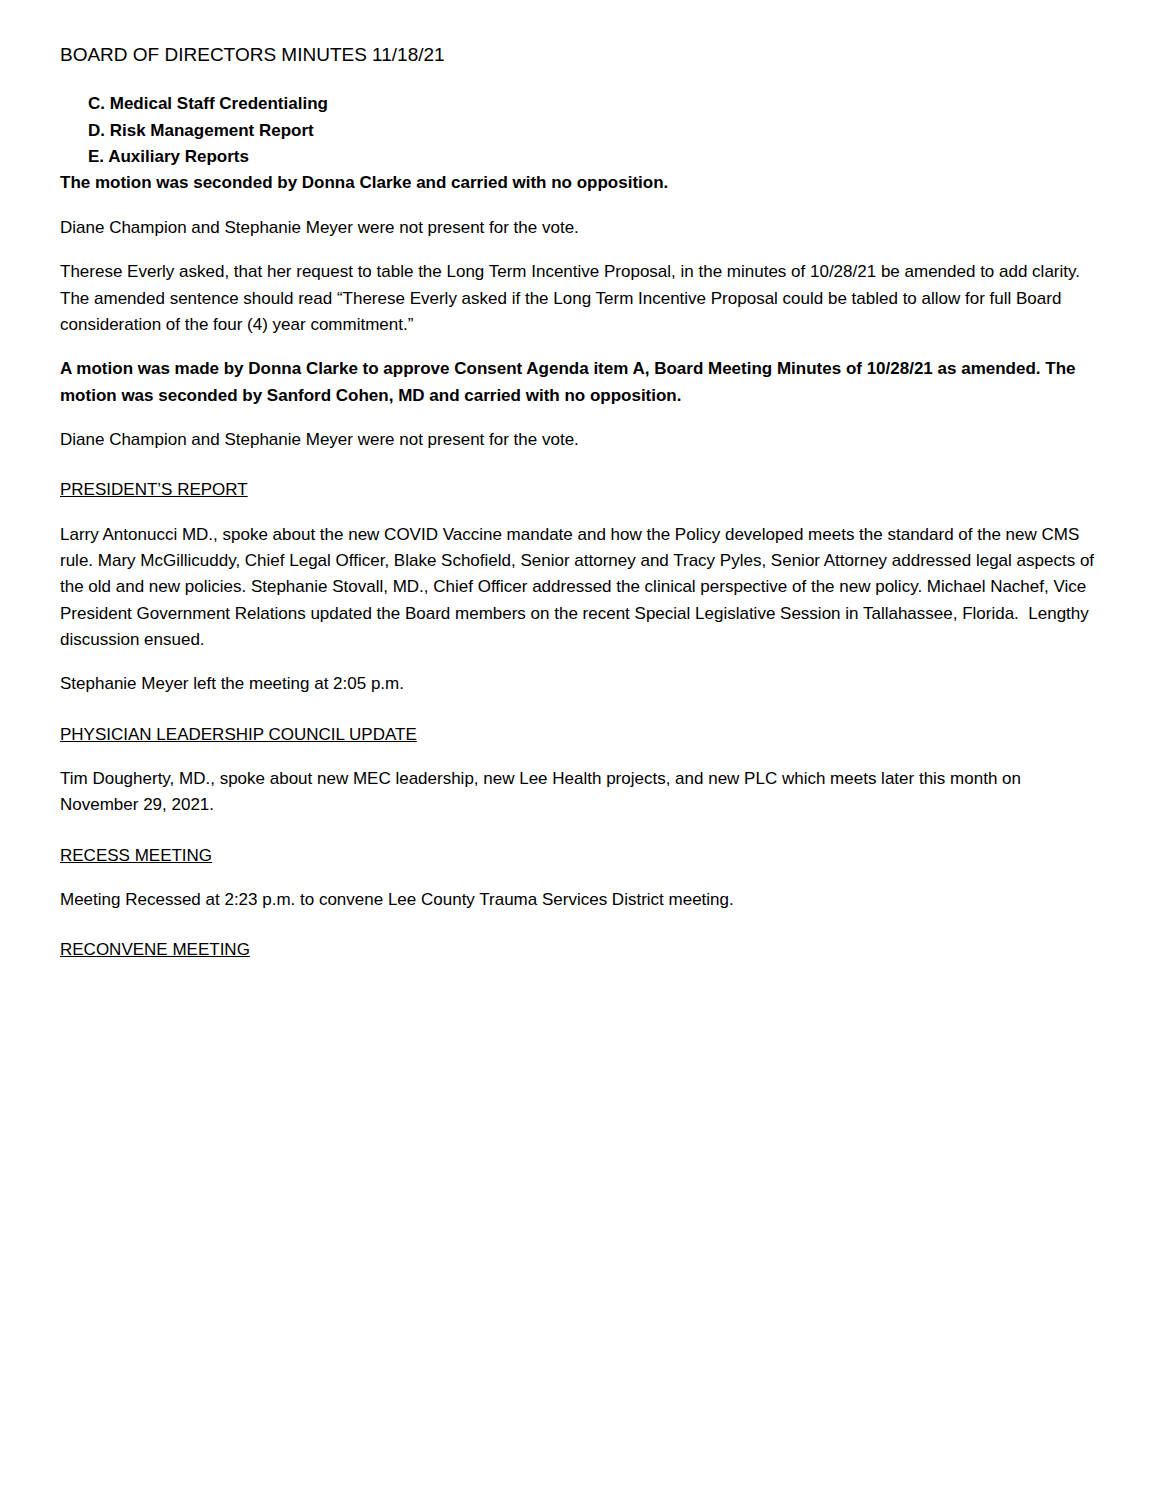BOARD OF DIRECTORS MINUTES 11/18/21
C. Medical Staff Credentialing
D. Risk Management Report
E. Auxiliary Reports
The motion was seconded by Donna Clarke and carried with no opposition.
Diane Champion and Stephanie Meyer were not present for the vote.
Therese Everly asked, that her request to table the Long Term Incentive Proposal, in the minutes of 10/28/21 be amended to add clarity. The amended sentence should read “Therese Everly asked if the Long Term Incentive Proposal could be tabled to allow for full Board consideration of the four (4) year commitment.”
A motion was made by Donna Clarke to approve Consent Agenda item A, Board Meeting Minutes of 10/28/21 as amended. The motion was seconded by Sanford Cohen, MD and carried with no opposition.
Diane Champion and Stephanie Meyer were not present for the vote.
PRESIDENT’S REPORT
Larry Antonucci MD., spoke about the new COVID Vaccine mandate and how the Policy developed meets the standard of the new CMS rule. Mary McGillicuddy, Chief Legal Officer, Blake Schofield, Senior attorney and Tracy Pyles, Senior Attorney addressed legal aspects of the old and new policies. Stephanie Stovall, MD., Chief Officer addressed the clinical perspective of the new policy. Michael Nachef, Vice President Government Relations updated the Board members on the recent Special Legislative Session in Tallahassee, Florida. Lengthy discussion ensued.
Stephanie Meyer left the meeting at 2:05 p.m.
PHYSICIAN LEADERSHIP COUNCIL UPDATE
Tim Dougherty, MD., spoke about new MEC leadership, new Lee Health projects, and new PLC which meets later this month on November 29, 2021.
RECESS MEETING
Meeting Recessed at 2:23 p.m. to convene Lee County Trauma Services District meeting.
RECONVENE MEETING